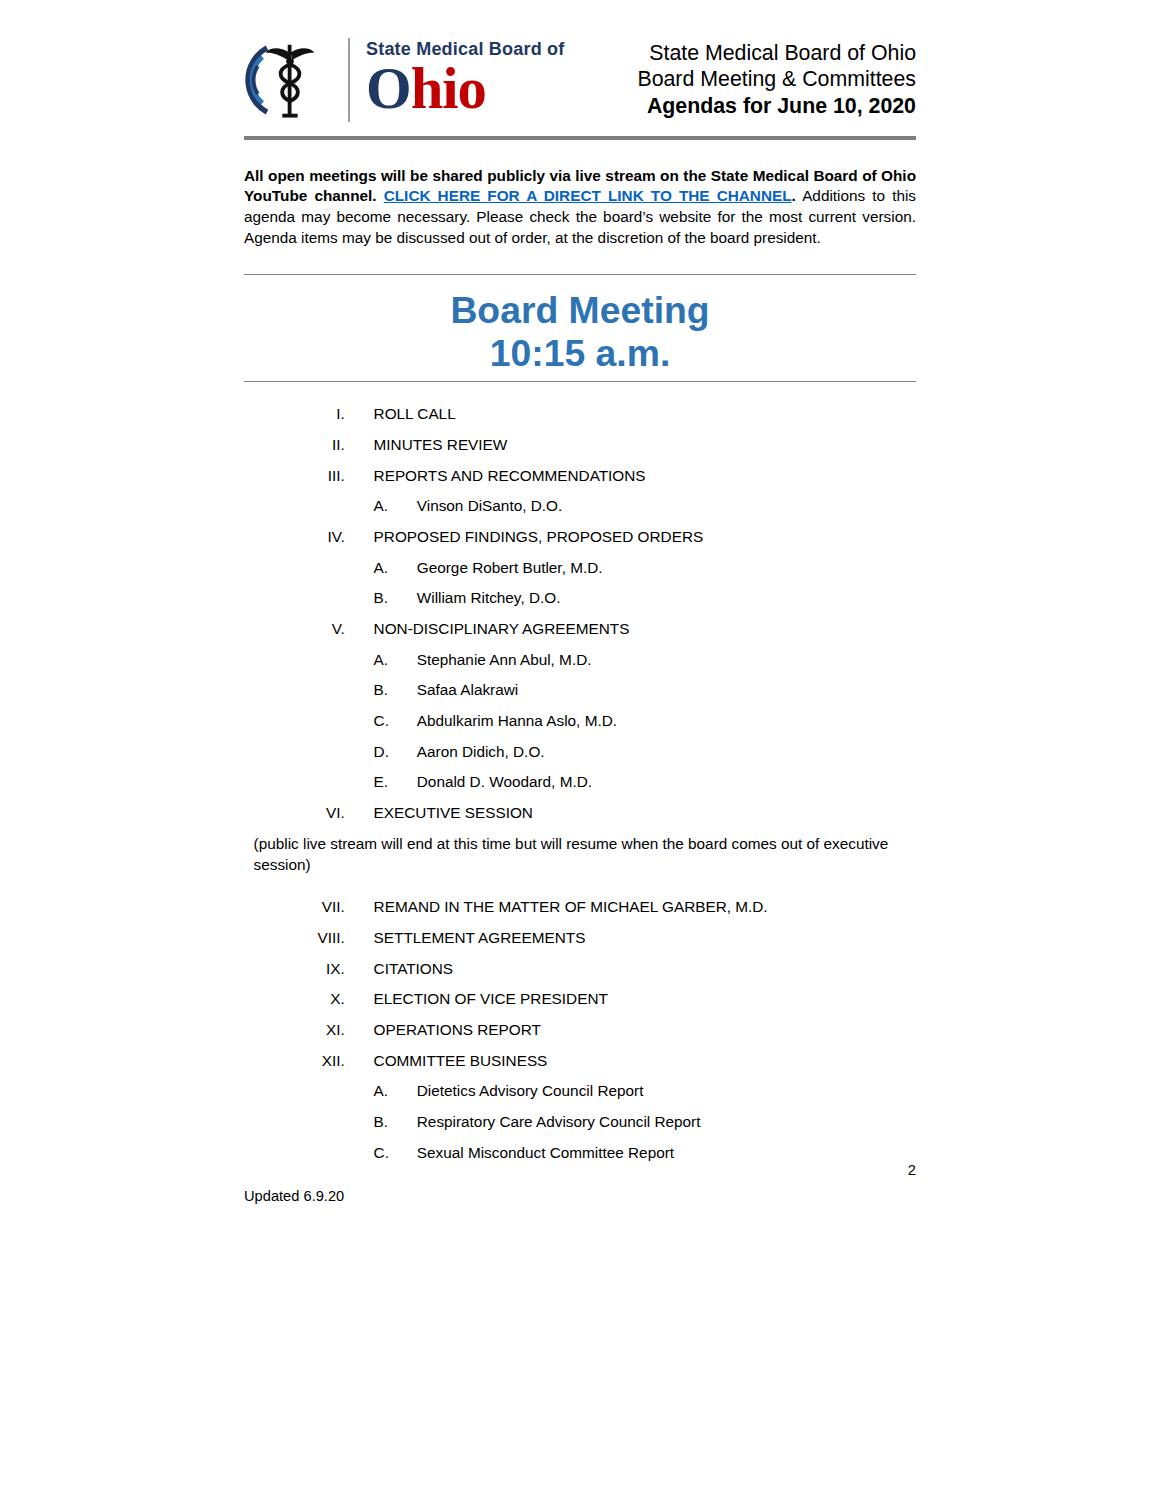State Medical Board of
Ohio
State Medical Board of Ohio
Board Meeting & Committees
Agendas for June 10, 2020
All open meetings will be shared publicly via live stream on the State Medical Board of Ohio YouTube channel. CLICK HERE FOR A DIRECT LINK TO THE CHANNEL. Additions to this agenda may become necessary. Please check the board’s website for the most current version. Agenda items may be discussed out of order, at the discretion of the board president.
Board Meeting 10:15 a.m.
ROLL CALL
MINUTES REVIEW
REPORTS AND RECOMMENDATIONS
Vinson DiSanto, D.O.
PROPOSED FINDINGS, PROPOSED ORDERS
George Robert Butler, M.D.
William Ritchey, D.O.
NON-DISCIPLINARY AGREEMENTS
Stephanie Ann Abul, M.D.
Safaa Alakrawi
Abdulkarim Hanna Aslo, M.D.
Aaron Didich, D.O.
Donald D. Woodard, M.D.
EXECUTIVE SESSION
(public live stream will end at this time but will resume when the board comes out of executive session)
REMAND IN THE MATTER OF MICHAEL GARBER, M.D.
SETTLEMENT AGREEMENTS
CITATIONS
ELECTION OF VICE PRESIDENT
OPERATIONS REPORT
COMMITTEE BUSINESS
Dietetics Advisory Council Report
Respiratory Care Advisory Council Report
Sexual Misconduct Committee Report
2
Updated 6.9.20